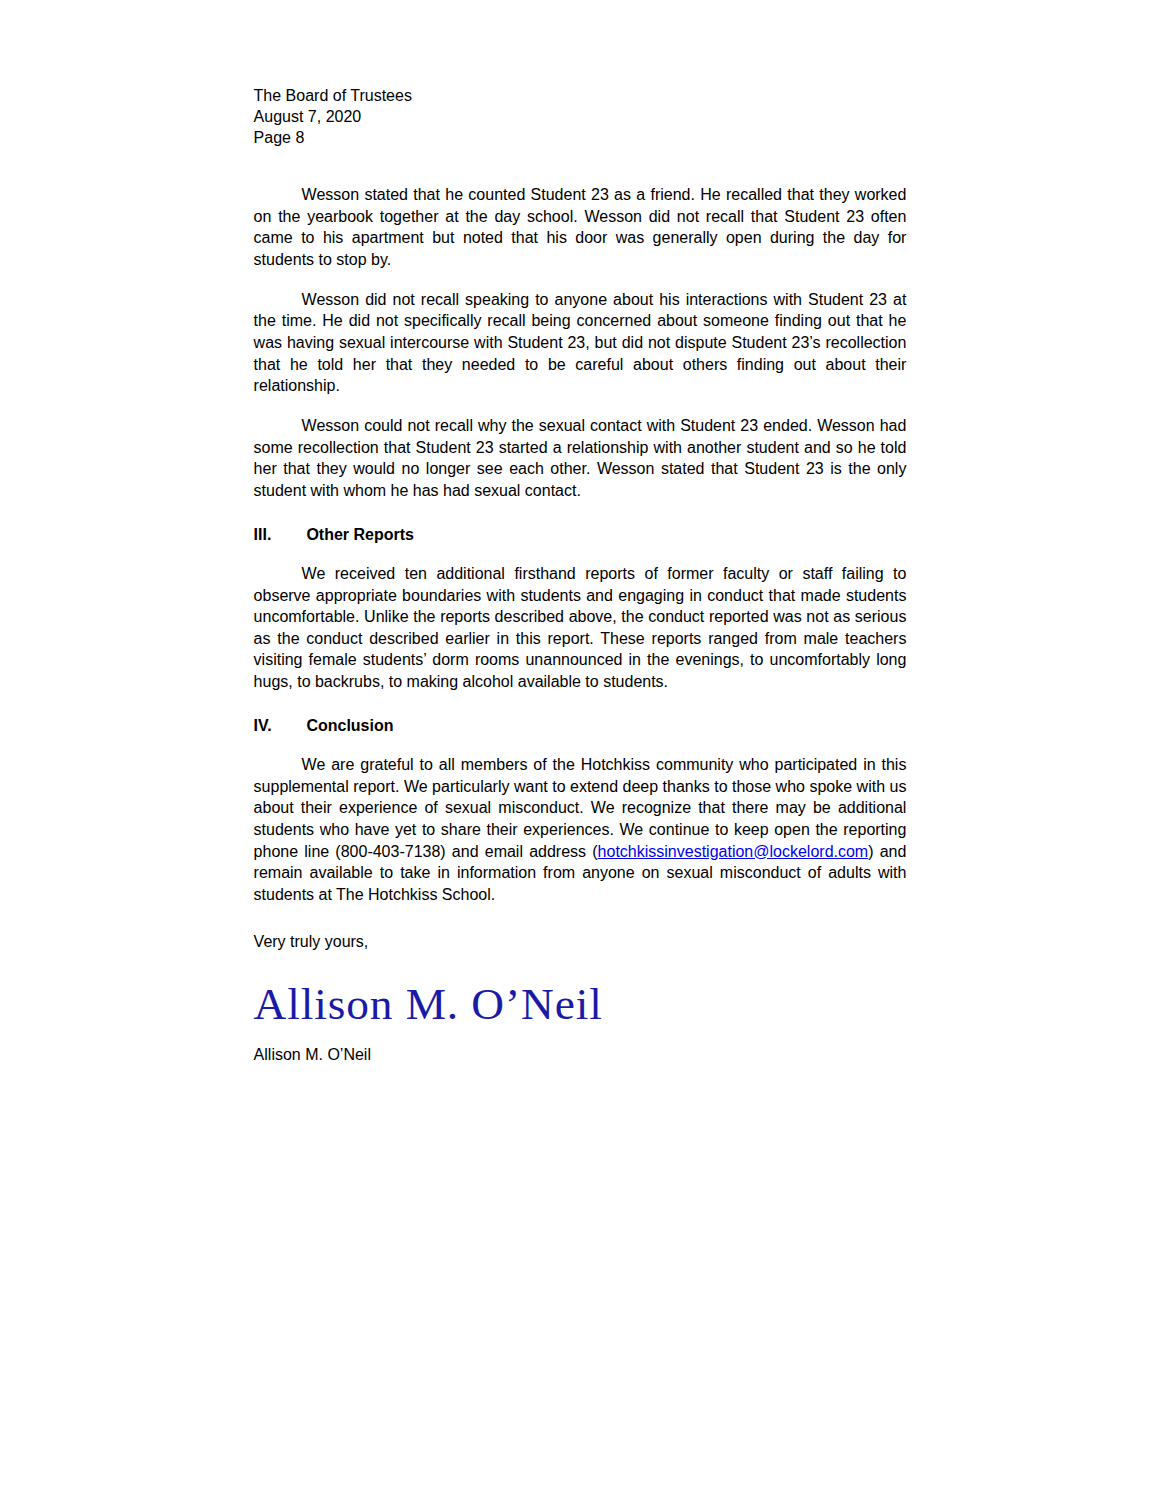The Board of Trustees
August 7, 2020
Page 8
Wesson stated that he counted Student 23 as a friend. He recalled that they worked on the yearbook together at the day school. Wesson did not recall that Student 23 often came to his apartment but noted that his door was generally open during the day for students to stop by.
Wesson did not recall speaking to anyone about his interactions with Student 23 at the time. He did not specifically recall being concerned about someone finding out that he was having sexual intercourse with Student 23, but did not dispute Student 23’s recollection that he told her that they needed to be careful about others finding out about their relationship.
Wesson could not recall why the sexual contact with Student 23 ended. Wesson had some recollection that Student 23 started a relationship with another student and so he told her that they would no longer see each other. Wesson stated that Student 23 is the only student with whom he has had sexual contact.
III. Other Reports
We received ten additional firsthand reports of former faculty or staff failing to observe appropriate boundaries with students and engaging in conduct that made students uncomfortable. Unlike the reports described above, the conduct reported was not as serious as the conduct described earlier in this report. These reports ranged from male teachers visiting female students’ dorm rooms unannounced in the evenings, to uncomfortably long hugs, to backrubs, to making alcohol available to students.
IV. Conclusion
We are grateful to all members of the Hotchkiss community who participated in this supplemental report. We particularly want to extend deep thanks to those who spoke with us about their experience of sexual misconduct. We recognize that there may be additional students who have yet to share their experiences. We continue to keep open the reporting phone line (800-403-7138) and email address (hotchkissinvestigation@lockelord.com) and remain available to take in information from anyone on sexual misconduct of adults with students at The Hotchkiss School.
Very truly yours,
Allison M. O’Neil
Allison M. O’Neil